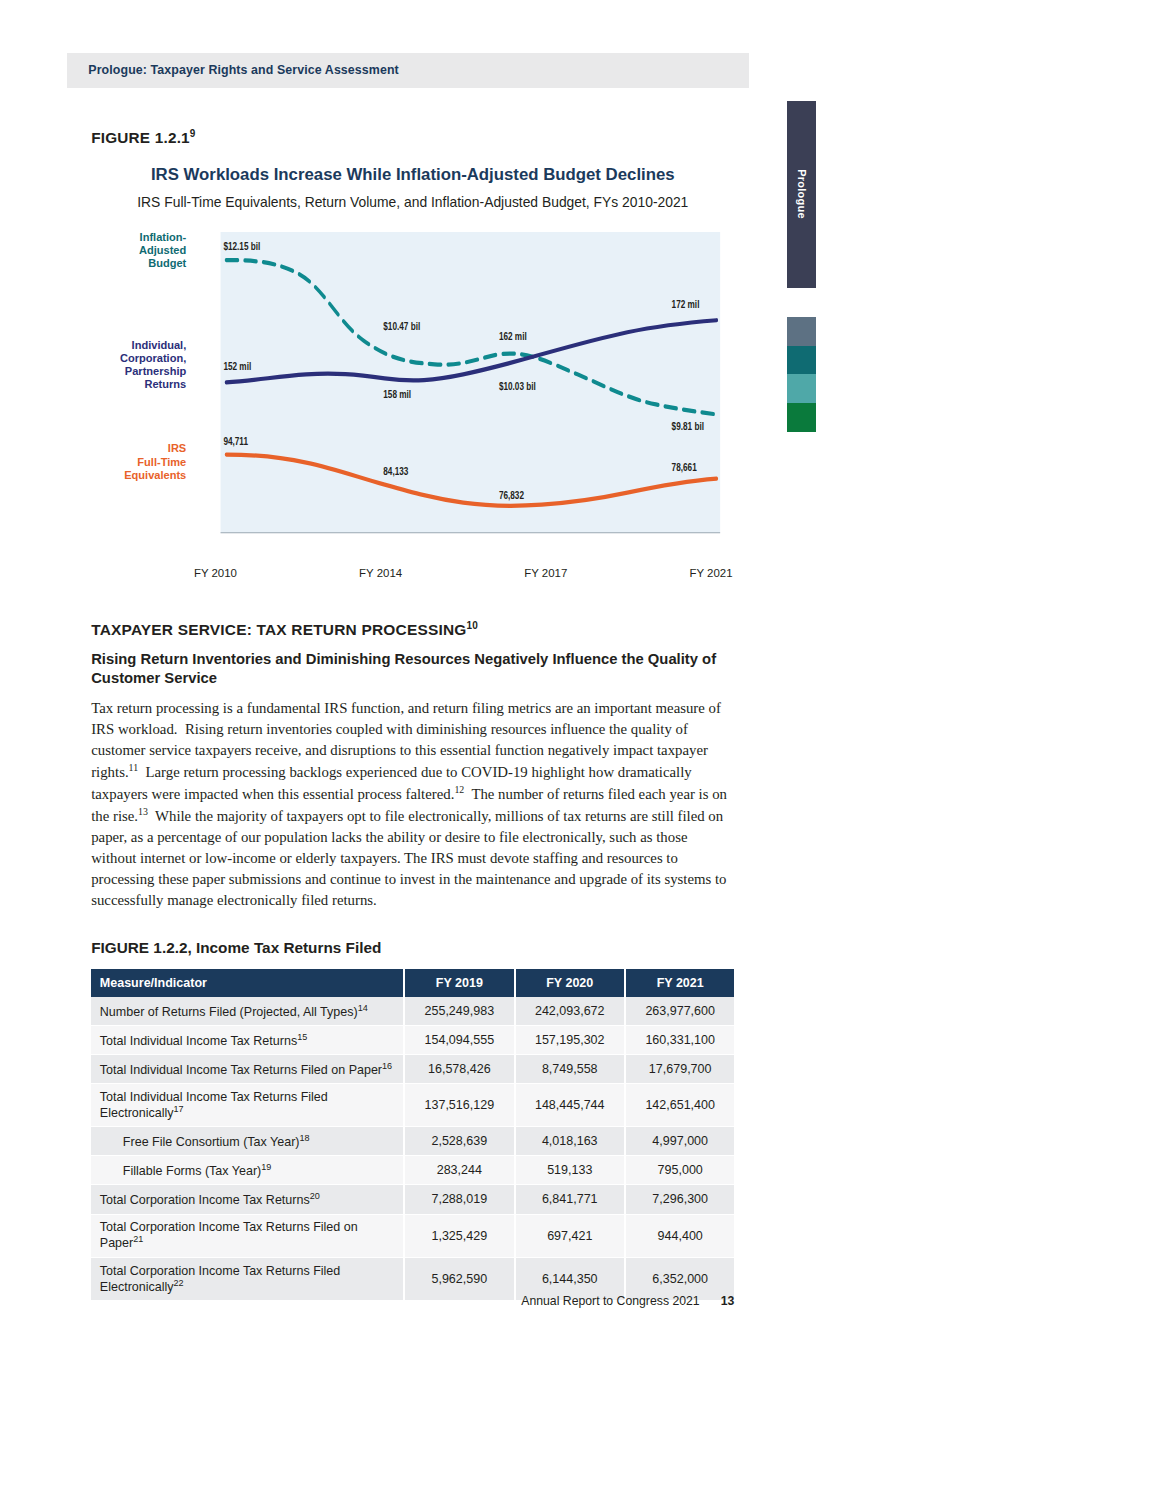Prologue
Prologue: Taxpayer Rights and Service Assessment
FIGURE 1.2.19
IRS Workloads Increase While Inflation-Adjusted Budget Declines
IRS Full-Time Equivalents, Return Volume, and Inflation-Adjusted Budget, FYs 2010-2021
Inflation-
Adjusted
Budget
Individual,
Corporation,
Partnership
Returns
IRS
Full-Time
Equivalents
$12.15 bil $10.47 bil $10.03 bil $9.81 bil 152 mil 158 mil 162 mil 172 mil 94,711 84,133 76,832 78,661
FY 2010 FY 2014 FY 2017 FY 2021
TAXPAYER SERVICE: TAX RETURN PROCESSING10
Rising Return Inventories and Diminishing Resources Negatively Influence the Quality of Customer Service
Tax return processing is a fundamental IRS function, and return filing metrics are an important measure of IRS workload. Rising return inventories coupled with diminishing resources influence the quality of customer service taxpayers receive, and disruptions to this essential function negatively impact taxpayer rights.11 Large return processing backlogs experienced due to COVID-19 highlight how dramatically taxpayers were impacted when this essential process faltered.12 The number of returns filed each year is on the rise.13 While the majority of taxpayers opt to file electronically, millions of tax returns are still filed on paper, as a percentage of our population lacks the ability or desire to file electronically, such as those without internet or low-income or elderly taxpayers. The IRS must devote staffing and resources to processing these paper submissions and continue to invest in the maintenance and upgrade of its systems to successfully manage electronically filed returns.
FIGURE 1.2.2, Income Tax Returns Filed
| Measure/Indicator | FY 2019 | FY 2020 | FY 2021 |
| --- | --- | --- | --- |
| Number of Returns Filed (Projected, All Types) 14 | 255,249,983 | 242,093,672 | 263,977,600 |
| Total Individual Income Tax Returns 15 | 154,094,555 | 157,195,302 | 160,331,100 |
| Total Individual Income Tax Returns Filed on Paper 16 | 16,578,426 | 8,749,558 | 17,679,700 |
| Total Individual Income Tax Returns Filed Electronically 17 | 137,516,129 | 148,445,744 | 142,651,400 |
| Free File Consortium (Tax Year) 18 | 2,528,639 | 4,018,163 | 4,997,000 |
| Fillable Forms (Tax Year) 19 | 283,244 | 519,133 | 795,000 |
| Total Corporation Income Tax Returns 20 | 7,288,019 | 6,841,771 | 7,296,300 |
| Total Corporation Income Tax Returns Filed on Paper 21 | 1,325,429 | 697,421 | 944,400 |
| Total Corporation Income Tax Returns Filed Electronically 22 | 5,962,590 | 6,144,350 | 6,352,000 |
Annual Report to Congress 202113